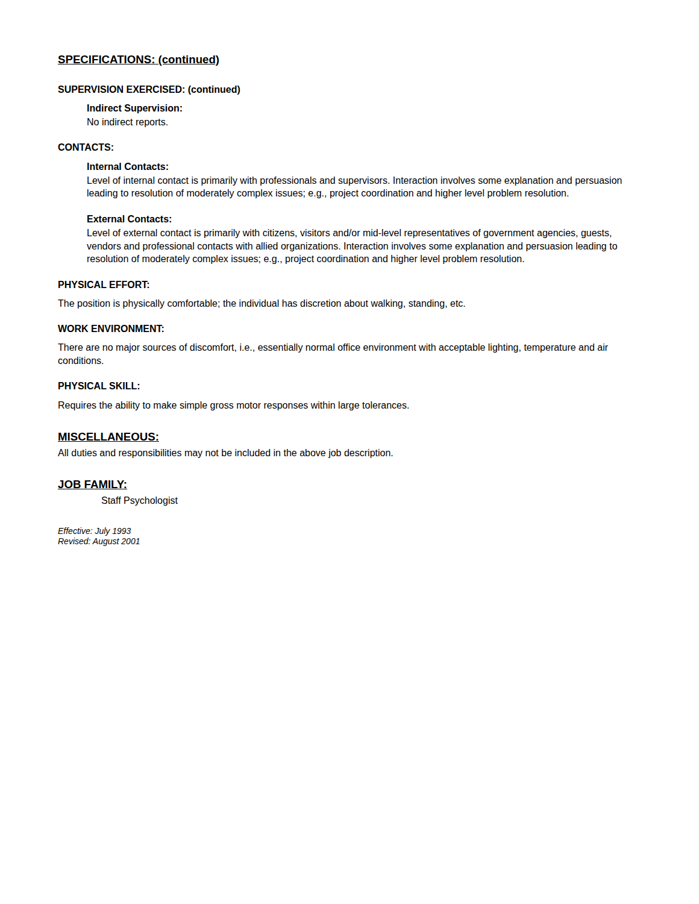SPECIFICATIONS: (continued)
SUPERVISION EXERCISED: (continued)
Indirect Supervision:
No indirect reports.
CONTACTS:
Internal Contacts:
Level of internal contact is primarily with professionals and supervisors. Interaction involves some explanation and persuasion leading to resolution of moderately complex issues; e.g., project coordination and higher level problem resolution.
External Contacts:
Level of external contact is primarily with citizens, visitors and/or mid-level representatives of government agencies, guests, vendors and professional contacts with allied organizations. Interaction involves some explanation and persuasion leading to resolution of moderately complex issues; e.g., project coordination and higher level problem resolution.
PHYSICAL EFFORT:
The position is physically comfortable; the individual has discretion about walking, standing, etc.
WORK ENVIRONMENT:
There are no major sources of discomfort, i.e., essentially normal office environment with acceptable lighting, temperature and air conditions.
PHYSICAL SKILL:
Requires the ability to make simple gross motor responses within large tolerances.
MISCELLANEOUS:
All duties and responsibilities may not be included in the above job description.
JOB FAMILY:
Staff Psychologist
Effective: July 1993
Revised: August 2001